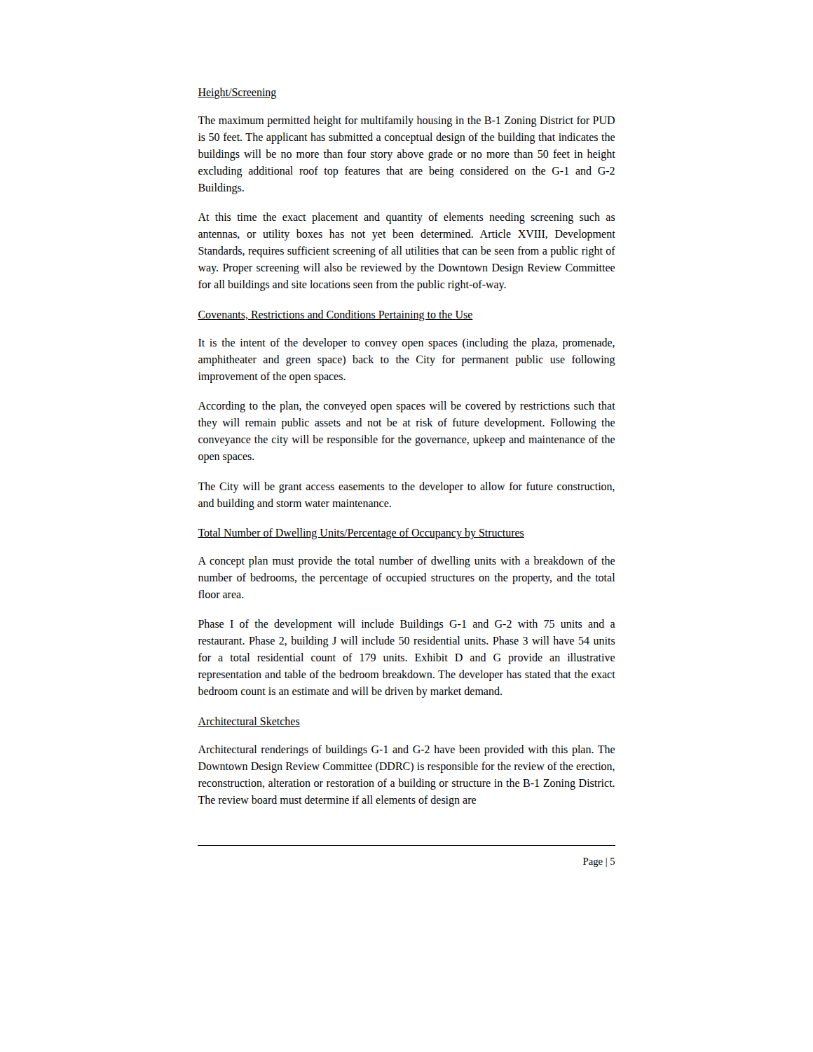Height/Screening
The maximum permitted height for multifamily housing in the B-1 Zoning District for PUD is 50 feet. The applicant has submitted a conceptual design of the building that indicates the buildings will be no more than four story above grade or no more than 50 feet in height excluding additional roof top features that are being considered on the G-1 and G-2 Buildings.
At this time the exact placement and quantity of elements needing screening such as antennas, or utility boxes has not yet been determined. Article XVIII, Development Standards, requires sufficient screening of all utilities that can be seen from a public right of way. Proper screening will also be reviewed by the Downtown Design Review Committee for all buildings and site locations seen from the public right-of-way.
Covenants, Restrictions and Conditions Pertaining to the Use
It is the intent of the developer to convey open spaces (including the plaza, promenade, amphitheater and green space) back to the City for permanent public use following improvement of the open spaces.
According to the plan, the conveyed open spaces will be covered by restrictions such that they will remain public assets and not be at risk of future development. Following the conveyance the city will be responsible for the governance, upkeep and maintenance of the open spaces.
The City will be grant access easements to the developer to allow for future construction, and building and storm water maintenance.
Total Number of Dwelling Units/Percentage of Occupancy by Structures
A concept plan must provide the total number of dwelling units with a breakdown of the number of bedrooms, the percentage of occupied structures on the property, and the total floor area.
Phase I of the development will include Buildings G-1 and G-2 with 75 units and a restaurant. Phase 2, building J will include 50 residential units. Phase 3 will have 54 units for a total residential count of 179 units. Exhibit D and G provide an illustrative representation and table of the bedroom breakdown. The developer has stated that the exact bedroom count is an estimate and will be driven by market demand.
Architectural Sketches
Architectural renderings of buildings G-1 and G-2 have been provided with this plan. The Downtown Design Review Committee (DDRC) is responsible for the review of the erection, reconstruction, alteration or restoration of a building or structure in the B-1 Zoning District. The review board must determine if all elements of design are
Page | 5